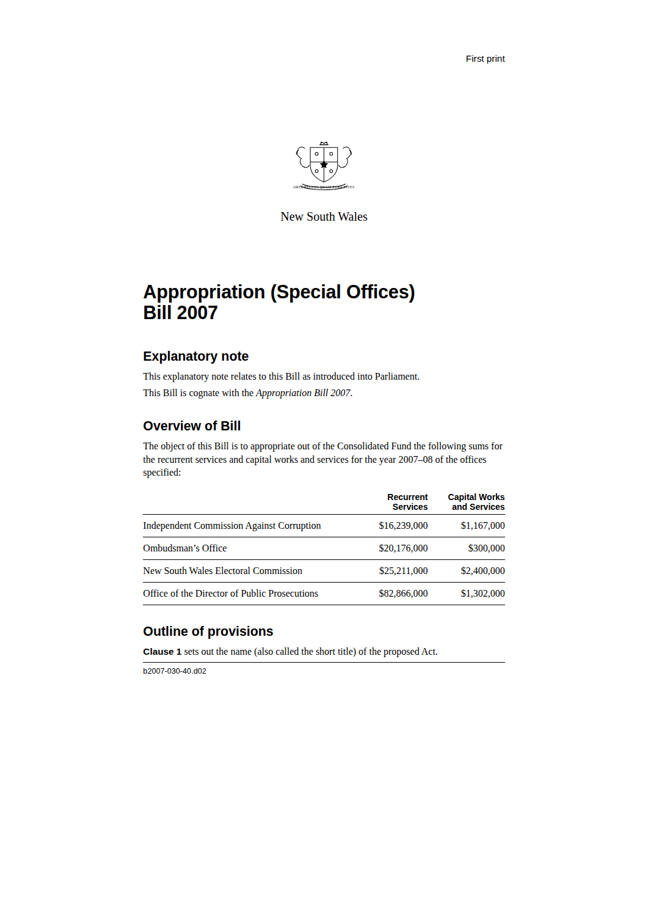First print
ORTA RECENS QUAM PURA NITES
New South Wales
Appropriation (Special Offices)
Bill 2007
Explanatory note
This explanatory note relates to this Bill as introduced into Parliament.
This Bill is cognate with the Appropriation Bill 2007.
Overview of Bill
The object of this Bill is to appropriate out of the Consolidated Fund the following sums for the recurrent services and capital works and services for the year 2007–08 of the offices specified:
| | Recurrent Services | Capital Works and Services |
| --- | --- | --- |
| Independent Commission Against Corruption | $16,239,000 | $1,167,000 |
| Ombudsman’s Office | $20,176,000 | $300,000 |
| New South Wales Electoral Commission | $25,211,000 | $2,400,000 |
| Office of the Director of Public Prosecutions | $82,866,000 | $1,302,000 |
Outline of provisions
Clause 1 sets out the name (also called the short title) of the proposed Act.
b2007-030-40.d02